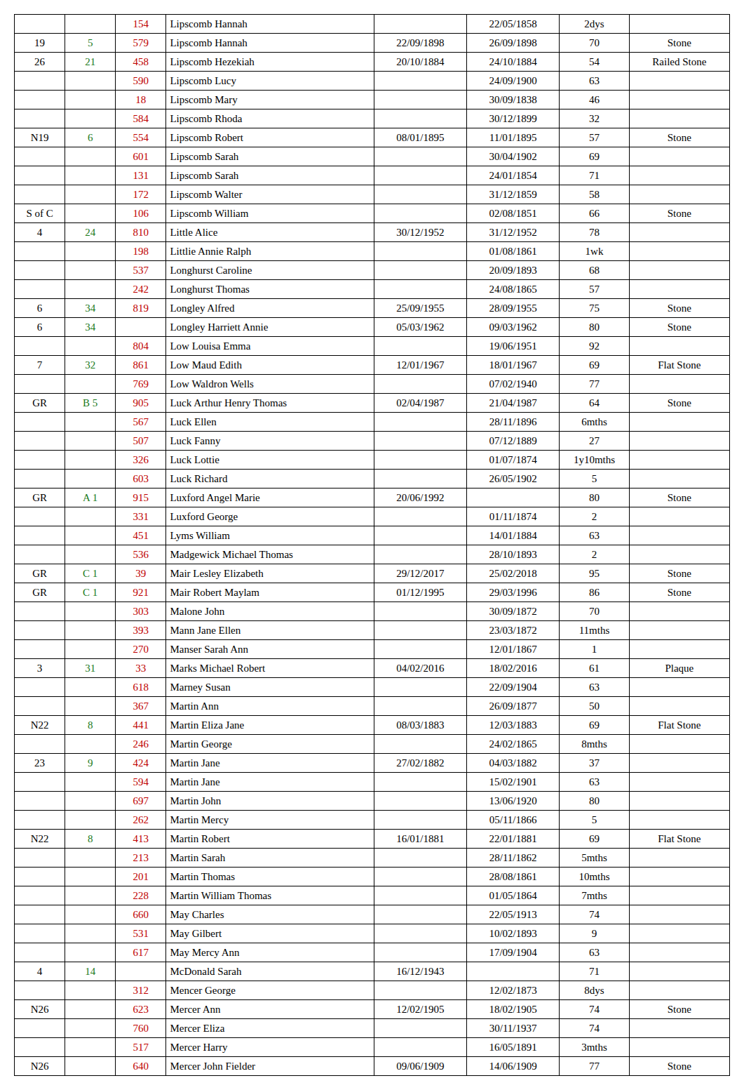| | | 154 | Lipscomb Hannah | | 22/05/1858 | 2dys | |
| 19 | 5 | 579 | Lipscomb Hannah | 22/09/1898 | 26/09/1898 | 70 | Stone |
| 26 | 21 | 458 | Lipscomb Hezekiah | 20/10/1884 | 24/10/1884 | 54 | Railed Stone |
| | | 590 | Lipscomb Lucy | | 24/09/1900 | 63 | |
| | | 18 | Lipscomb Mary | | 30/09/1838 | 46 | |
| | | 584 | Lipscomb Rhoda | | 30/12/1899 | 32 | |
| N19 | 6 | 554 | Lipscomb Robert | 08/01/1895 | 11/01/1895 | 57 | Stone |
| | | 601 | Lipscomb Sarah | | 30/04/1902 | 69 | |
| | | 131 | Lipscomb Sarah | | 24/01/1854 | 71 | |
| | | 172 | Lipscomb Walter | | 31/12/1859 | 58 | |
| S of C | | 106 | Lipscomb William | | 02/08/1851 | 66 | Stone |
| 4 | 24 | 810 | Little Alice | 30/12/1952 | 31/12/1952 | 78 | |
| | | 198 | Littlie Annie Ralph | | 01/08/1861 | 1wk | |
| | | 537 | Longhurst Caroline | | 20/09/1893 | 68 | |
| | | 242 | Longhurst Thomas | | 24/08/1865 | 57 | |
| 6 | 34 | 819 | Longley Alfred | 25/09/1955 | 28/09/1955 | 75 | Stone |
| 6 | 34 | | Longley Harriett Annie | 05/03/1962 | 09/03/1962 | 80 | Stone |
| | | 804 | Low Louisa Emma | | 19/06/1951 | 92 | |
| 7 | 32 | 861 | Low Maud Edith | 12/01/1967 | 18/01/1967 | 69 | Flat Stone |
| | | 769 | Low Waldron Wells | | 07/02/1940 | 77 | |
| GR | B 5 | 905 | Luck Arthur Henry Thomas | 02/04/1987 | 21/04/1987 | 64 | Stone |
| | | 567 | Luck Ellen | | 28/11/1896 | 6mths | |
| | | 507 | Luck Fanny | | 07/12/1889 | 27 | |
| | | 326 | Luck Lottie | | 01/07/1874 | 1y10mths | |
| | | 603 | Luck Richard | | 26/05/1902 | 5 | |
| GR | A 1 | 915 | Luxford Angel Marie | 20/06/1992 | | 80 | Stone |
| | | 331 | Luxford George | | 01/11/1874 | 2 | |
| | | 451 | Lyms William | | 14/01/1884 | 63 | |
| | | 536 | Madgewick Michael Thomas | | 28/10/1893 | 2 | |
| GR | C 1 | 39 | Mair Lesley Elizabeth | 29/12/2017 | 25/02/2018 | 95 | Stone |
| GR | C 1 | 921 | Mair Robert Maylam | 01/12/1995 | 29/03/1996 | 86 | Stone |
| | | 303 | Malone John | | 30/09/1872 | 70 | |
| | | 393 | Mann Jane Ellen | | 23/03/1872 | 11mths | |
| | | 270 | Manser Sarah Ann | | 12/01/1867 | 1 | |
| 3 | 31 | 33 | Marks Michael Robert | 04/02/2016 | 18/02/2016 | 61 | Plaque |
| | | 618 | Marney Susan | | 22/09/1904 | 63 | |
| | | 367 | Martin Ann | | 26/09/1877 | 50 | |
| N22 | 8 | 441 | Martin Eliza Jane | 08/03/1883 | 12/03/1883 | 69 | Flat Stone |
| | | 246 | Martin George | | 24/02/1865 | 8mths | |
| 23 | 9 | 424 | Martin Jane | 27/02/1882 | 04/03/1882 | 37 | |
| | | 594 | Martin Jane | | 15/02/1901 | 63 | |
| | | 697 | Martin John | | 13/06/1920 | 80 | |
| | | 262 | Martin Mercy | | 05/11/1866 | 5 | |
| N22 | 8 | 413 | Martin Robert | 16/01/1881 | 22/01/1881 | 69 | Flat Stone |
| | | 213 | Martin Sarah | | 28/11/1862 | 5mths | |
| | | 201 | Martin Thomas | | 28/08/1861 | 10mths | |
| | | 228 | Martin William Thomas | | 01/05/1864 | 7mths | |
| | | 660 | May Charles | | 22/05/1913 | 74 | |
| | | 531 | May Gilbert | | 10/02/1893 | 9 | |
| | | 617 | May Mercy Ann | | 17/09/1904 | 63 | |
| 4 | 14 | | McDonald Sarah | 16/12/1943 | | 71 | |
| | | 312 | Mencer George | | 12/02/1873 | 8dys | |
| N26 | | 623 | Mercer Ann | 12/02/1905 | 18/02/1905 | 74 | Stone |
| | | 760 | Mercer Eliza | | 30/11/1937 | 74 | |
| | | 517 | Mercer Harry | | 16/05/1891 | 3mths | |
| N26 | | 640 | Mercer John Fielder | 09/06/1909 | 14/06/1909 | 77 | Stone |